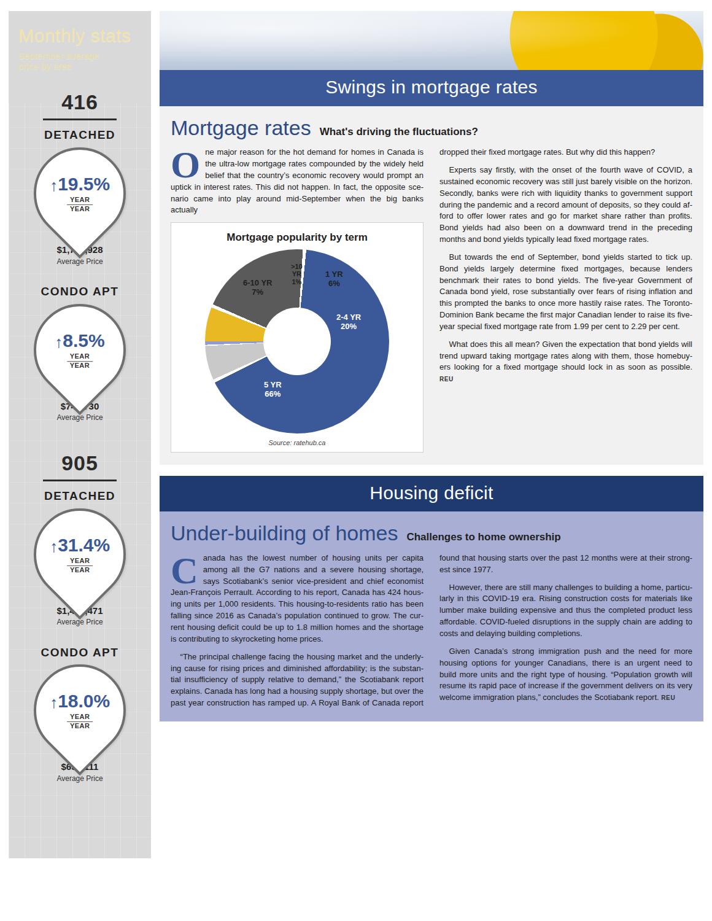Monthly stats
September average
price by area
416
DETACHED
↑19.5%
YEAR YEAR
$1,778,928Average Price
CONDO APT
↑8.5%
YEAR YEAR
$744,730Average Price
905
DETACHED
↑31.4%
YEAR YEAR
$1,451,471Average Price
CONDO APT
↑18.0%
YEAR YEAR
$634,111Average Price
Swings in mortgage rates
Mortgage rates
What's driving the fluctuations?
One major reason for the hot demand for homes in Canada is the ultra-low mortgage rates compounded by the widely held belief that the country’s economic recovery would prompt an uptick in interest rates. This did not happen. In fact, the opposite scenario came into play around mid-September when the big banks actually
Mortgage popularity by term
1 YR
6%
2-4 YR
20%
5 YR
66%
6-10 YR
7%
>10
YR
1%
Source: ratehub.ca
dropped their fixed mortgage rates. But why did this happen?
Experts say firstly, with the onset of the fourth wave of COVID, a sustained economic recovery was still just barely visible on the horizon. Secondly, banks were rich with liquidity thanks to government support during the pandemic and a record amount of deposits, so they could afford to offer lower rates and go for market share rather than profits. Bond yields had also been on a downward trend in the preceding months and bond yields typically lead fixed mortgage rates.
But towards the end of September, bond yields started to tick up. Bond yields largely determine fixed mortgages, because lenders benchmark their rates to bond yields. The five-year Government of Canada bond yield, rose substantially over fears of rising inflation and this prompted the banks to once more hastily raise rates. The Toronto-Dominion Bank became the first major Canadian lender to raise its five-year special fixed mortgage rate from 1.99 per cent to 2.29 per cent.
What does this all mean? Given the expectation that bond yields will trend upward taking mortgage rates along with them, those homebuyers looking for a fixed mortgage should lock in as soon as possible. REU
Housing deficit
Under-building of homes
Challenges to home ownership
Canada has the lowest number of housing units per capita among all the G7 nations and a severe housing shortage, says Scotiabank’s senior vice-president and chief economist Jean-François Perrault. According to his report, Canada has 424 housing units per 1,000 residents. This housing-to-residents ratio has been falling since 2016 as Canada’s population continued to grow. The current housing deficit could be up to 1.8 million homes and the shortage is contributing to skyrocketing home prices.
“The principal challenge facing the housing market and the underlying cause for rising prices and diminished affordability; is the substantial insufficiency of supply relative to demand,” the Scotiabank report explains. Canada has long had a housing supply shortage, but over the past year construction has ramped up. A Royal Bank of Canada report found that housing starts over the past 12 months were at their strongest since 1977.
However, there are still many challenges to building a home, particularly in this COVID-19 era. Rising construction costs for materials like lumber make building expensive and thus the completed product less affordable. COVID-fueled disruptions in the supply chain are adding to costs and delaying building completions.
Given Canada’s strong immigration push and the need for more housing options for younger Canadians, there is an urgent need to build more units and the right type of housing. “Population growth will resume its rapid pace of increase if the government delivers on its very welcome immigration plans,” concludes the Scotiabank report. REU